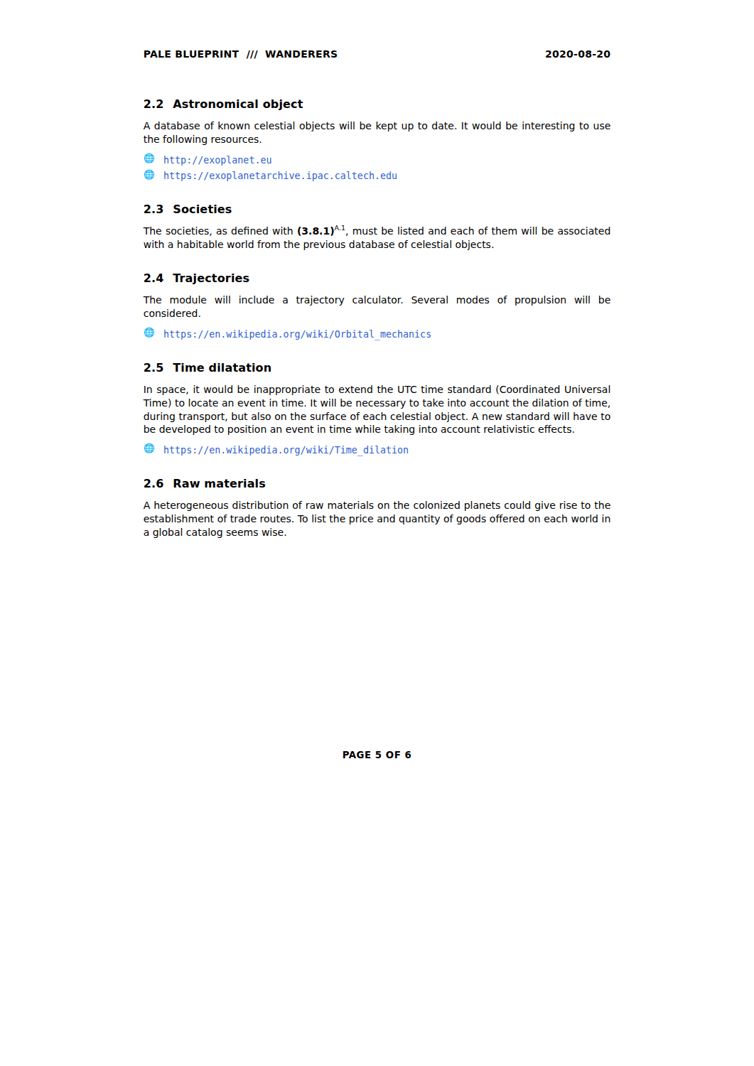PALE BLUEPRINT /// WANDERERS
2020-08-20
2.2 Astronomical object
A database of known celestial objects will be kept up to date. It would be interesting to use the following resources.
http://exoplanet.eu
https://exoplanetarchive.ipac.caltech.edu
2.3 Societies
The societies, as defined with (3.8.1)A.1, must be listed and each of them will be associated with a habitable world from the previous database of celestial objects.
2.4 Trajectories
The module will include a trajectory calculator. Several modes of propulsion will be considered.
https://en.wikipedia.org/wiki/Orbital_mechanics
2.5 Time dilatation
In space, it would be inappropriate to extend the UTC time standard (Coordinated Universal Time) to locate an event in time. It will be necessary to take into account the dilation of time, during transport, but also on the surface of each celestial object. A new standard will have to be developed to position an event in time while taking into account relativistic effects.
https://en.wikipedia.org/wiki/Time_dilation
2.6 Raw materials
A heterogeneous distribution of raw materials on the colonized planets could give rise to the establishment of trade routes. To list the price and quantity of goods offered on each world in a global catalog seems wise.
PAGE 5 OF 6